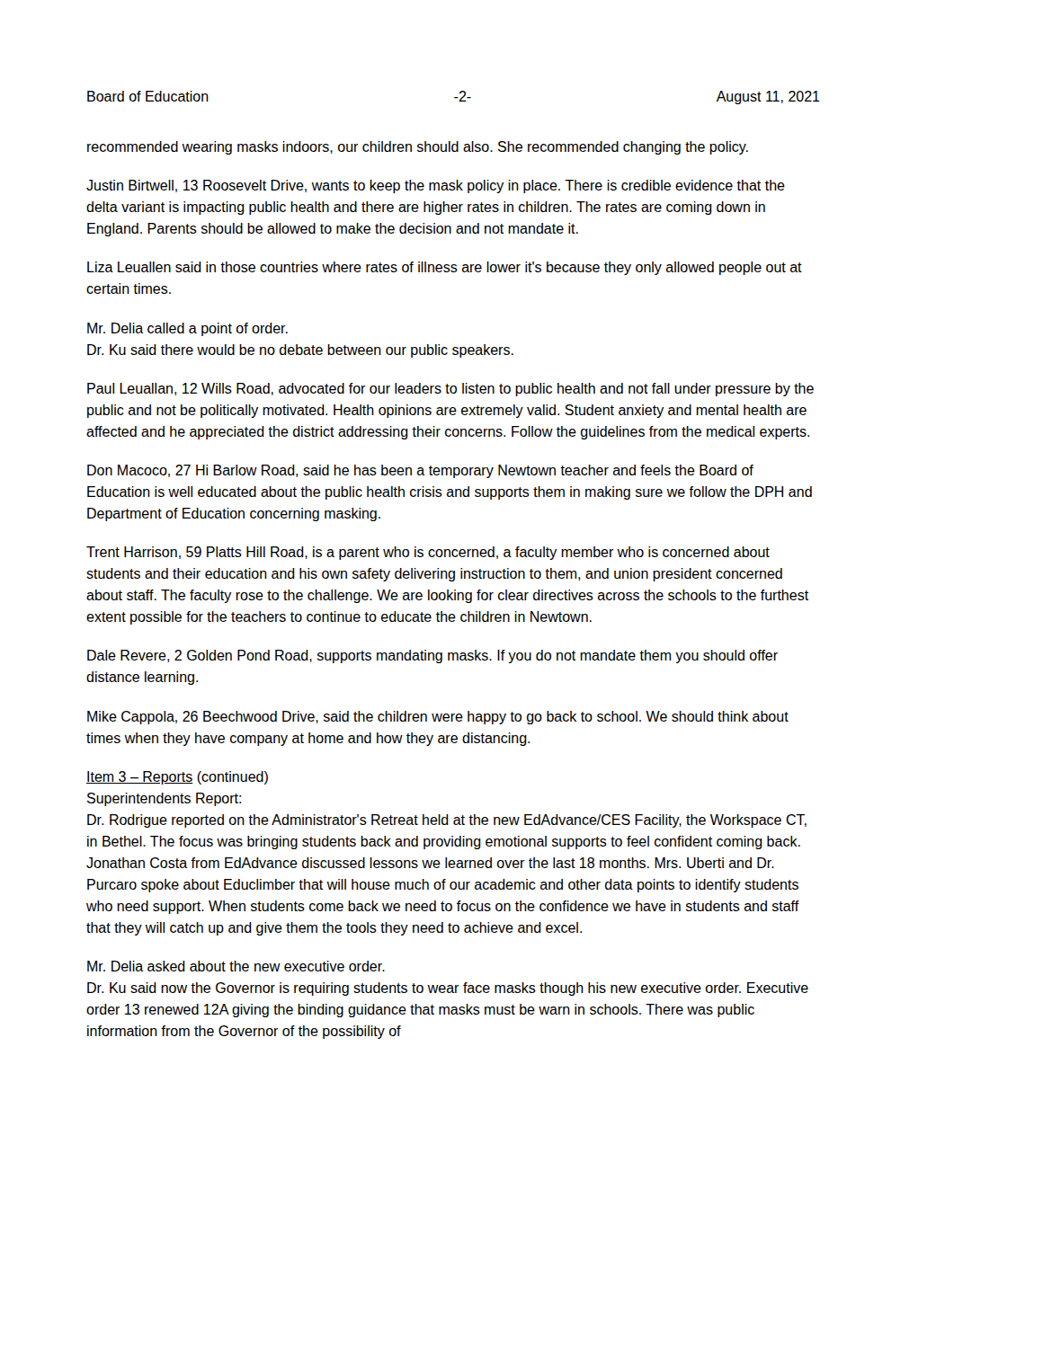Board of Education
-2-
August 11, 2021
recommended wearing masks indoors, our children should also. She recommended changing the policy.
Justin Birtwell, 13 Roosevelt Drive, wants to keep the mask policy in place. There is credible evidence that the delta variant is impacting public health and there are higher rates in children. The rates are coming down in England. Parents should be allowed to make the decision and not mandate it.
Liza Leuallen said in those countries where rates of illness are lower it's because they only allowed people out at certain times.
Mr. Delia called a point of order.
Dr. Ku said there would be no debate between our public speakers.
Paul Leuallan, 12 Wills Road, advocated for our leaders to listen to public health and not fall under pressure by the public and not be politically motivated. Health opinions are extremely valid. Student anxiety and mental health are affected and he appreciated the district addressing their concerns. Follow the guidelines from the medical experts.
Don Macoco, 27 Hi Barlow Road, said he has been a temporary Newtown teacher and feels the Board of Education is well educated about the public health crisis and supports them in making sure we follow the DPH and Department of Education concerning masking.
Trent Harrison, 59 Platts Hill Road, is a parent who is concerned, a faculty member who is concerned about students and their education and his own safety delivering instruction to them, and union president concerned about staff. The faculty rose to the challenge. We are looking for clear directives across the schools to the furthest extent possible for the teachers to continue to educate the children in Newtown.
Dale Revere, 2 Golden Pond Road, supports mandating masks. If you do not mandate them you should offer distance learning.
Mike Cappola, 26 Beechwood Drive, said the children were happy to go back to school. We should think about times when they have company at home and how they are distancing.
Item 3 – Reports (continued)
Superintendents Report:
Dr. Rodrigue reported on the Administrator's Retreat held at the new EdAdvance/CES Facility, the Workspace CT, in Bethel. The focus was bringing students back and providing emotional supports to feel confident coming back. Jonathan Costa from EdAdvance discussed lessons we learned over the last 18 months. Mrs. Uberti and Dr. Purcaro spoke about Educlimber that will house much of our academic and other data points to identify students who need support. When students come back we need to focus on the confidence we have in students and staff that they will catch up and give them the tools they need to achieve and excel.
Mr. Delia asked about the new executive order.
Dr. Ku said now the Governor is requiring students to wear face masks though his new executive order. Executive order 13 renewed 12A giving the binding guidance that masks must be warn in schools. There was public information from the Governor of the possibility of